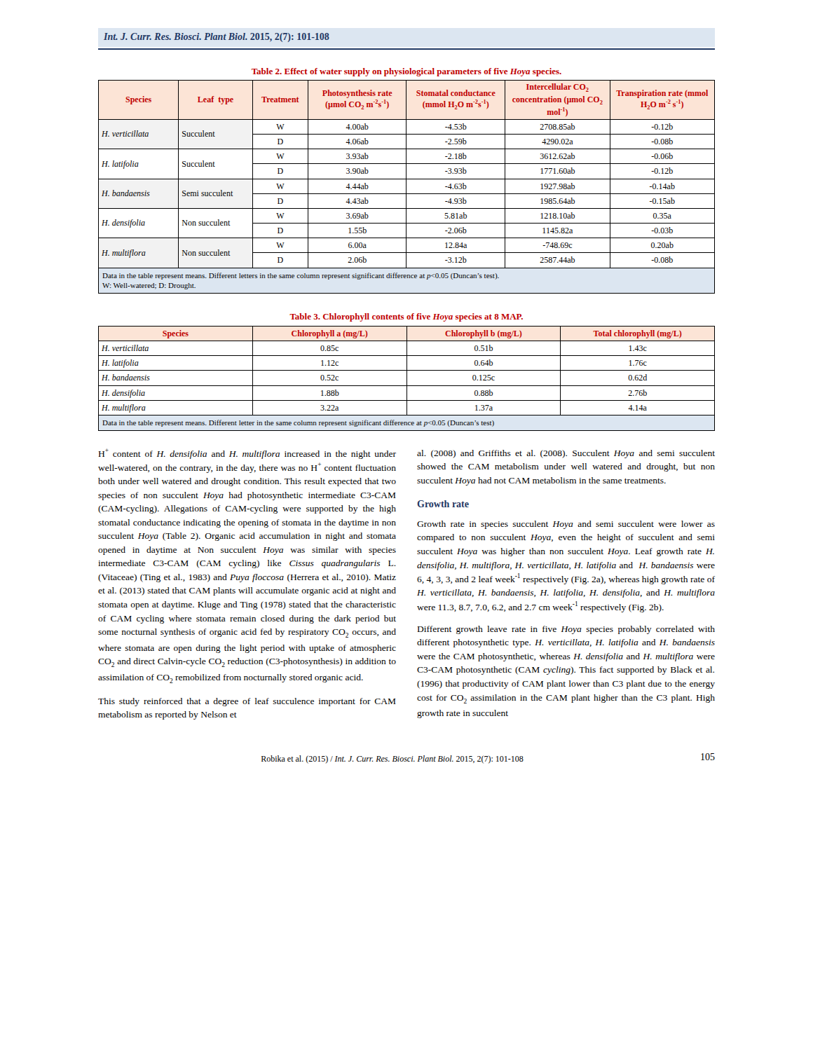Int. J. Curr. Res. Biosci. Plant Biol. 2015, 2(7): 101-108
Table 2. Effect of water supply on physiological parameters of five Hoya species.
| Species | Leaf type | Treatment | Photosynthesis rate (µmol CO 2 m -2 s -1 ) | Stomatal conductance (mmol H 2 O m -2 s -1 ) | Intercellular CO 2 concentration (µmol CO 2 mol -1 ) | Transpiration rate (mmol H 2 O m -2 s -1 ) |
| --- | --- | --- | --- | --- | --- | --- |
| H. verticillata | Succulent | W | 4.00ab | -4.53b | 2708.85ab | -0.12b |
| D | 4.06ab | -2.59b | 4290.02a | -0.08b |
| H. latifolia | Succulent | W | 3.93ab | -2.18b | 3612.62ab | -0.06b |
| D | 3.90ab | -3.93b | 1771.60ab | -0.12b |
| H. bandaensis | Semi succulent | W | 4.44ab | -4.63b | 1927.98ab | -0.14ab |
| D | 4.43ab | -4.93b | 1985.64ab | -0.15ab |
| H. densifolia | Non succulent | W | 3.69ab | 5.81ab | 1218.10ab | 0.35a |
| D | 1.55b | -2.06b | 1145.82a | -0.03b |
| H. multiflora | Non succulent | W | 6.00a | 12.84a | -748.69c | 0.20ab |
| D | 2.06b | -3.12b | 2587.44ab | -0.08b |
| Data in the table represent means. Different letters in the same column represent significant difference at p <0.05 (Duncan’s test). W: Well-watered; D: Drought. |
Table 3. Chlorophyll contents of five Hoya species at 8 MAP.
| Species | Chlorophyll a (mg/L) | Chlorophyll b (mg/L) | Total chlorophyll (mg/L) |
| --- | --- | --- | --- |
| H. verticillata | 0.85c | 0.51b | 1.43c |
| H. latifolia | 1.12c | 0.64b | 1.76c |
| H. bandaensis | 0.52c | 0.125c | 0.62d |
| H. densifolia | 1.88b | 0.88b | 2.76b |
| H. multiflora | 3.22a | 1.37a | 4.14a |
| Data in the table represent means. Different letter in the same column represent significant difference at p <0.05 (Duncan’s test) |
H+ content of H. densifolia and H. multiflora increased in the night under well-watered, on the contrary, in the day, there was no H+ content fluctuation both under well watered and drought condition. This result expected that two species of non succulent Hoya had photosynthetic intermediate C3-CAM (CAM-cycling). Allegations of CAM-cycling were supported by the high stomatal conductance indicating the opening of stomata in the daytime in non succulent Hoya (Table 2). Organic acid accumulation in night and stomata opened in daytime at Non succulent Hoya was similar with species intermediate C3-CAM (CAM cycling) like Cissus quadrangularis L. (Vitaceae) (Ting et al., 1983) and Puya floccosa (Herrera et al., 2010). Matiz et al. (2013) stated that CAM plants will accumulate organic acid at night and stomata open at daytime. Kluge and Ting (1978) stated that the characteristic of CAM cycling where stomata remain closed during the dark period but some nocturnal synthesis of organic acid fed by respiratory CO2 occurs, and where stomata are open during the light period with uptake of atmospheric CO2 and direct Calvin-cycle CO2 reduction (C3-photosynthesis) in addition to assimilation of CO2 remobilized from nocturnally stored organic acid.
This study reinforced that a degree of leaf succulence important for CAM metabolism as reported by Nelson et
al. (2008) and Griffiths et al. (2008). Succulent Hoya and semi succulent showed the CAM metabolism under well watered and drought, but non succulent Hoya had not CAM metabolism in the same treatments.
Growth rate
Growth rate in species succulent Hoya and semi succulent were lower as compared to non succulent Hoya, even the height of succulent and semi succulent Hoya was higher than non succulent Hoya. Leaf growth rate H. densifolia, H. multiflora, H. verticillata, H. latifolia and H. bandaensis were 6, 4, 3, 3, and 2 leaf week-1 respectively (Fig. 2a), whereas high growth rate of H. verticillata, H. bandaensis, H. latifolia, H. densifolia, and H. multiflora were 11.3, 8.7, 7.0, 6.2, and 2.7 cm week-1 respectively (Fig. 2b).
Different growth leave rate in five Hoya species probably correlated with different photosynthetic type. H. verticillata, H. latifolia and H. bandaensis were the CAM photosynthetic, whereas H. densifolia and H. multiflora were C3-CAM photosynthetic (CAM cycling). This fact supported by Black et al. (1996) that productivity of CAM plant lower than C3 plant due to the energy cost for CO2 assimilation in the CAM plant higher than the C3 plant. High growth rate in succulent
Robika et al. (2015) / Int. J. Curr. Res. Biosci. Plant Biol. 2015, 2(7): 101-108
105